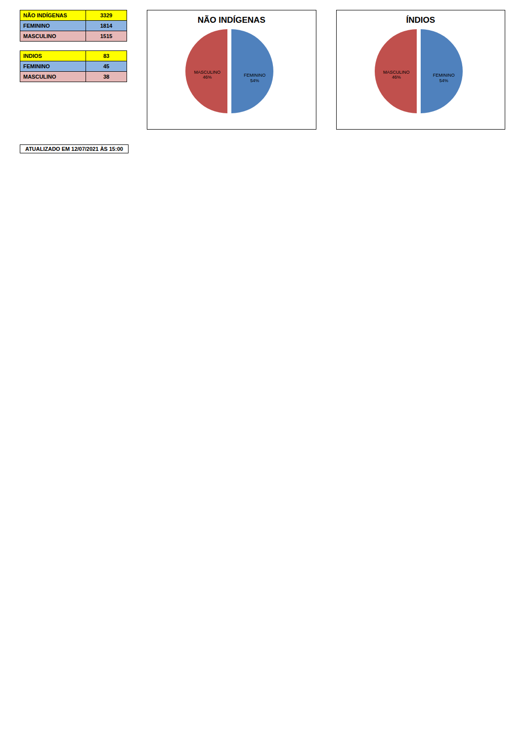| NÃO INDÍGENAS | 3329 |
| FEMININO | 1814 |
| MASCULINO | 1515 |
| INDIOS | 83 |
| FEMININO | 45 |
| MASCULINO | 38 |
NÃO INDÍGENAS
MASCULINO
46%
FEMININO
54%
ÍNDIOS
MASCULINO
46%
FEMININO
54%
ATUALIZADO EM 12/07/2021 ÀS 15:00